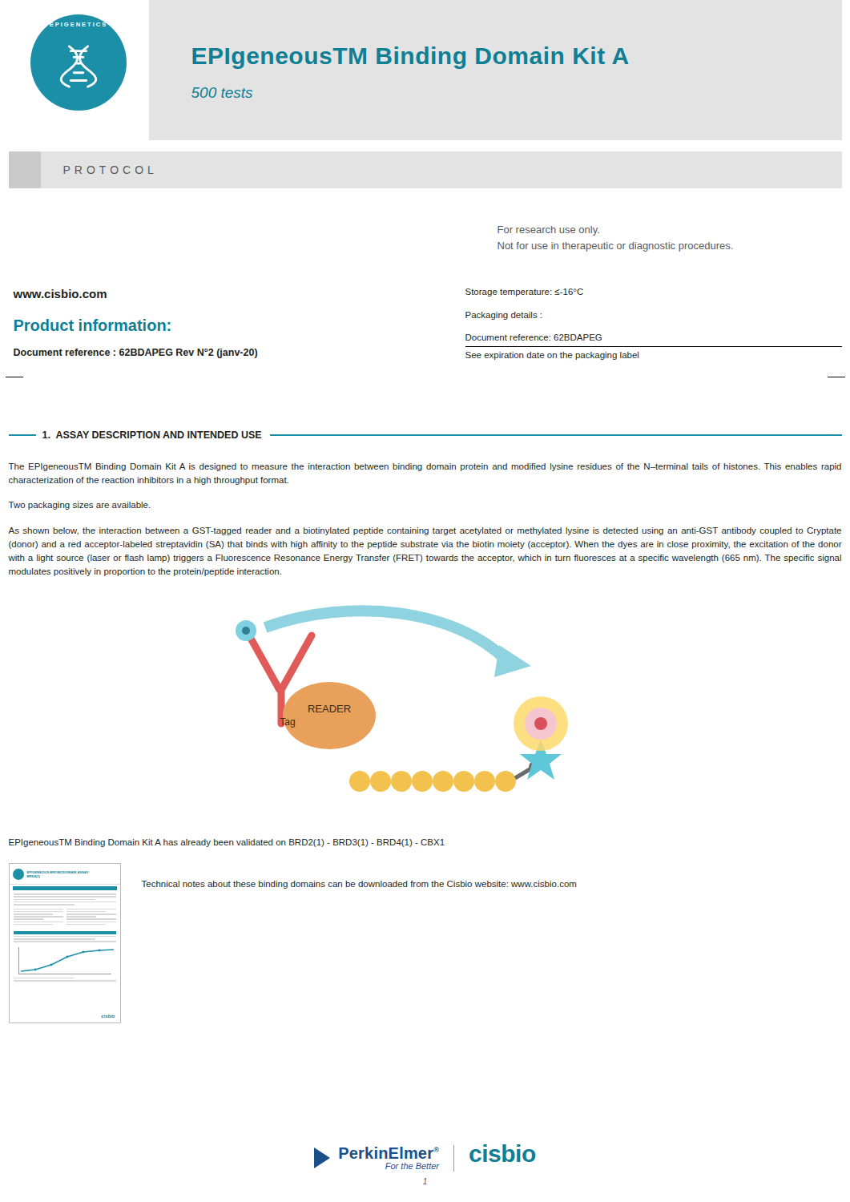EPIGENETICS
EPIgeneousTM Binding Domain Kit A
500 tests
PROTOCOL
For research use only.
Not for use in therapeutic or diagnostic procedures.
www.cisbio.com
Product information:
Document reference : 62BDAPEG Rev N°2 (janv-20)
Storage temperature: ≤-16°C
Packaging details :
Document reference: 62BDAPEG
See expiration date on the packaging label
1. ASSAY DESCRIPTION AND INTENDED USE
The EPIgeneousTM Binding Domain Kit A is designed to measure the interaction between binding domain protein and modified lysine residues of the N–terminal tails of histones. This enables rapid characterization of the reaction inhibitors in a high throughput format.
Two packaging sizes are available.
As shown below, the interaction between a GST-tagged reader and a biotinylated peptide containing target acetylated or methylated lysine is detected using an anti-GST antibody coupled to Cryptate (donor) and a red acceptor-labeled streptavidin (SA) that binds with high affinity to the peptide substrate via the biotin moiety (acceptor). When the dyes are in close proximity, the excitation of the donor with a light source (laser or flash lamp) triggers a Fluorescence Resonance Energy Transfer (FRET) towards the acceptor, which in turn fluoresces at a specific wavelength (665 nm). The specific signal modulates positively in proportion to the protein/peptide interaction.
READER Tag
EPIgeneousTM Binding Domain Kit A has already been validated on BRD2(1) - BRD3(1) - BRD4(1) - CBX1
EPIGENEOUS BROMODOMAIN ASSAY:
BRD4(1)
cisbio
Technical notes about these binding domains can be downloaded from the Cisbio website: www.cisbio.com
PerkinElmer®
For the Better
cisbio
1